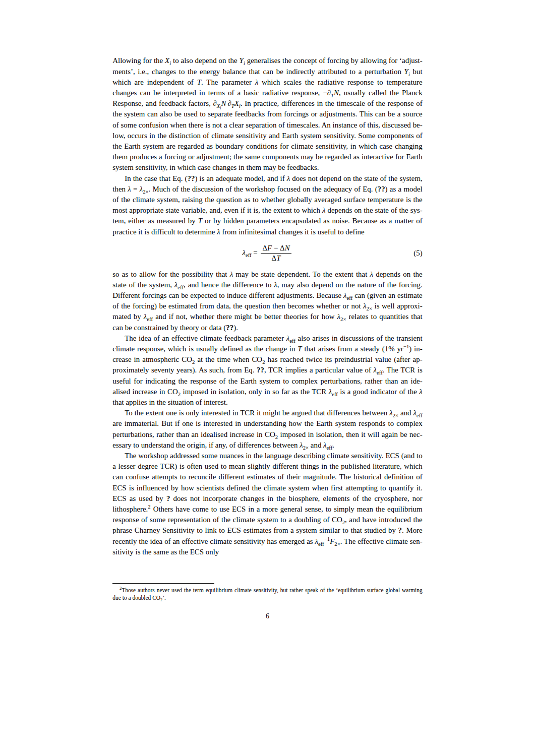Allowing for the Xi to also depend on the Yi generalises the concept of forcing by allowing for ‘adjustments’, i.e., changes to the energy balance that can be indirectly attributed to a perturbation Yi but which are independent of T. The parameter λ which scales the radiative response to temperature changes can be interpreted in terms of a basic radiative response, −∂TN, usually called the Planck Response, and feedback factors, ∂XiN ∂TXi. In practice, differences in the timescale of the response of the system can also be used to separate feedbacks from forcings or adjustments. This can be a source of some confusion when there is not a clear separation of timescales. An instance of this, discussed below, occurs in the distinction of climate sensitivity and Earth system sensitivity. Some components of the Earth system are regarded as boundary conditions for climate sensitivity, in which case changing them produces a forcing or adjustment; the same components may be regarded as interactive for Earth system sensitivity, in which case changes in them may be feedbacks.
In the case that Eq. (??) is an adequate model, and if λ does not depend on the state of the system, then λ = λ2×. Much of the discussion of the workshop focused on the adequacy of Eq. (??) as a model of the climate system, raising the question as to whether globally averaged surface temperature is the most appropriate state variable, and, even if it is, the extent to which λ depends on the state of the system, either as measured by T or by hidden parameters encapsulated as noise. Because as a matter of practice it is difficult to determine λ from infinitesimal changes it is useful to define
λeff = ΔF − ΔN ΔT (5)
so as to allow for the possibility that λ may be state dependent. To the extent that λ depends on the state of the system, λeff, and hence the difference to λ, may also depend on the nature of the forcing. Different forcings can be expected to induce different adjustments. Because λeff can (given an estimate of the forcing) be estimated from data, the question then becomes whether or not λ2× is well approximated by λeff and if not, whether there might be better theories for how λ2× relates to quantities that can be constrained by theory or data (??).
The idea of an effective climate feedback parameter λeff also arises in discussions of the transient climate response, which is usually defined as the change in T that arises from a steady (1% yr−1) increase in atmospheric CO2 at the time when CO2 has reached twice its preindustrial value (after approximately seventy years). As such, from Eq. ??, TCR implies a particular value of λeff. The TCR is useful for indicating the response of the Earth system to complex perturbations, rather than an idealised increase in CO2 imposed in isolation, only in so far as the TCR λeff is a good indicator of the λ that applies in the situation of interest.
To the extent one is only interested in TCR it might be argued that differences between λ2× and λeff are immaterial. But if one is interested in understanding how the Earth system responds to complex perturbations, rather than an idealised increase in CO2 imposed in isolation, then it will again be necessary to understand the origin, if any, of differences between λ2× and λeff.
The workshop addressed some nuances in the language describing climate sensitivity. ECS (and to a lesser degree TCR) is often used to mean slightly different things in the published literature, which can confuse attempts to reconcile different estimates of their magnitude. The historical definition of ECS is influenced by how scientists defined the climate system when first attempting to quantify it. ECS as used by ? does not incorporate changes in the biosphere, elements of the cryosphere, nor lithosphere.2 Others have come to use ECS in a more general sense, to simply mean the equilibrium response of some representation of the climate system to a doubling of CO2, and have introduced the phrase Charney Sensitivity to link to ECS estimates from a system similar to that studied by ?. More recently the idea of an effective climate sensitivity has emerged as λeff−1F2×. The effective climate sensitivity is the same as the ECS only
2Those authors never used the term equilibrium climate sensitivity, but rather speak of the ‘equilibrium surface global warming due to a doubled CO2’.
6